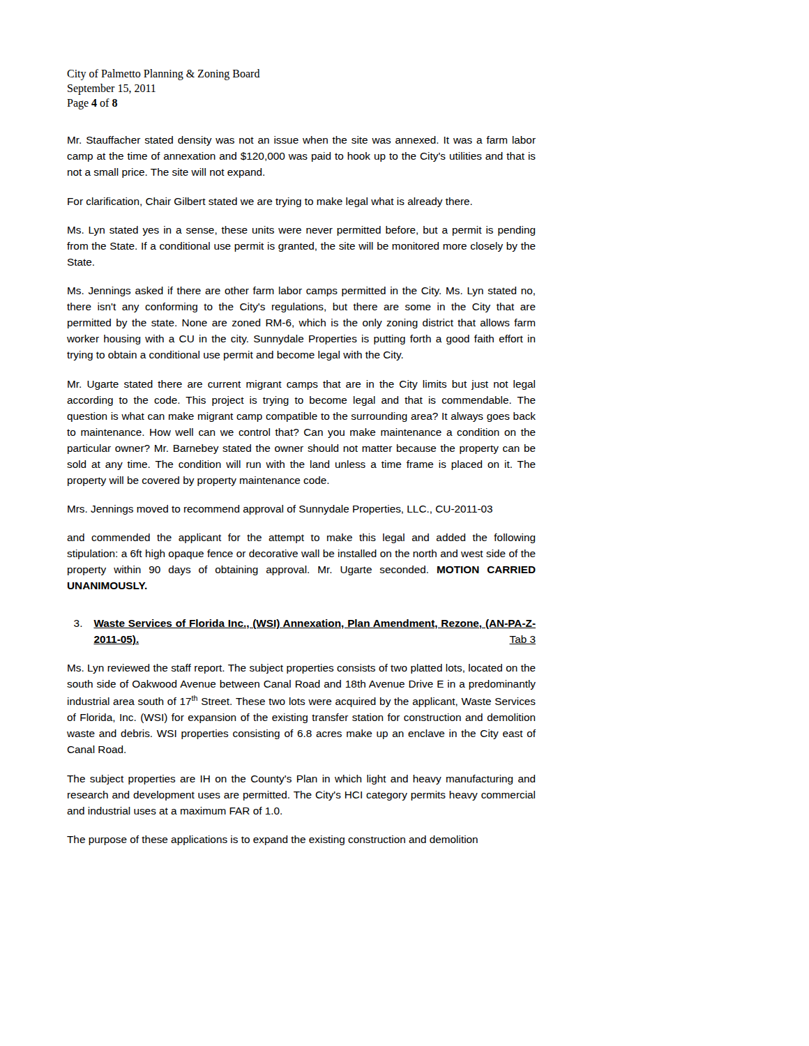City of Palmetto Planning & Zoning Board
September 15, 2011
Page 4 of 8
Mr. Stauffacher stated density was not an issue when the site was annexed. It was a farm labor camp at the time of annexation and $120,000 was paid to hook up to the City's utilities and that is not a small price. The site will not expand.
For clarification, Chair Gilbert stated we are trying to make legal what is already there.
Ms. Lyn stated yes in a sense, these units were never permitted before, but a permit is pending from the State. If a conditional use permit is granted, the site will be monitored more closely by the State.
Ms. Jennings asked if there are other farm labor camps permitted in the City. Ms. Lyn stated no, there isn't any conforming to the City's regulations, but there are some in the City that are permitted by the state. None are zoned RM-6, which is the only zoning district that allows farm worker housing with a CU in the city. Sunnydale Properties is putting forth a good faith effort in trying to obtain a conditional use permit and become legal with the City.
Mr. Ugarte stated there are current migrant camps that are in the City limits but just not legal according to the code. This project is trying to become legal and that is commendable. The question is what can make migrant camp compatible to the surrounding area? It always goes back to maintenance. How well can we control that? Can you make maintenance a condition on the particular owner? Mr. Barnebey stated the owner should not matter because the property can be sold at any time. The condition will run with the land unless a time frame is placed on it. The property will be covered by property maintenance code.
Mrs. Jennings moved to recommend approval of Sunnydale Properties, LLC., CU-2011-03
and commended the applicant for the attempt to make this legal and added the following stipulation: a 6ft high opaque fence or decorative wall be installed on the north and west side of the property within 90 days of obtaining approval. Mr. Ugarte seconded. MOTION CARRIED UNANIMOUSLY.
Waste Services of Florida Inc., (WSI) Annexation, Plan Amendment, Rezone, (AN-PA-Z-2011-05). Tab 3
Ms. Lyn reviewed the staff report. The subject properties consists of two platted lots, located on the south side of Oakwood Avenue between Canal Road and 18th Avenue Drive E in a predominantly industrial area south of 17th Street. These two lots were acquired by the applicant, Waste Services of Florida, Inc. (WSI) for expansion of the existing transfer station for construction and demolition waste and debris. WSI properties consisting of 6.8 acres make up an enclave in the City east of Canal Road.
The subject properties are IH on the County's Plan in which light and heavy manufacturing and research and development uses are permitted. The City's HCI category permits heavy commercial and industrial uses at a maximum FAR of 1.0.
The purpose of these applications is to expand the existing construction and demolition